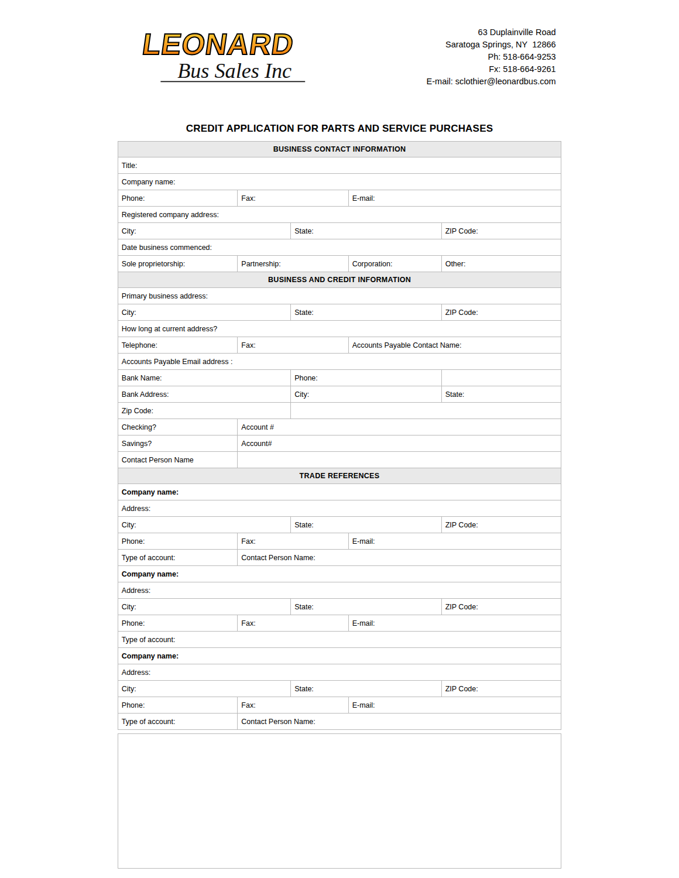LEONARD Bus Sales Inc
63 Duplainville Road
Saratoga Springs, NY 12866
Ph: 518-664-9253
Fx: 518-664-9261
E-mail: sclothier@leonardbus.com
CREDIT APPLICATION FOR PARTS AND SERVICE PURCHASES
| BUSINESS CONTACT INFORMATION |
| --- |
| Title: |
| Company name: |
| Phone: | Fax: | E-mail: |
| Registered company address: |
| City: | State: | ZIP Code: |
| Date business commenced: |
| Sole proprietorship: | Partnership: | Corporation: | Other: |
| BUSINESS AND CREDIT INFORMATION |
| Primary business address: |
| City: | State: | ZIP Code: |
| How long at current address? |
| Telephone: | Fax: | Accounts Payable Contact Name: |
| Accounts Payable Email address : |
| Bank Name: | Phone: | |
| Bank Address: | City: | State: |
| Zip Code: | |
| Checking? | Account # |
| Savings? | Account# |
| Contact Person Name | |
| TRADE REFERENCES |
| Company name: |
| Address: |
| City: | State: | ZIP Code: |
| Phone: | Fax: | E-mail: |
| Type of account: | Contact Person Name: |
| Company name: |
| Address: |
| City: | State: | ZIP Code: |
| Phone: | Fax: | E-mail: |
| Type of account: |
| Company name: |
| Address: |
| City: | State: | ZIP Code: |
| Phone: | Fax: | E-mail: |
| Type of account: | Contact Person Name: |